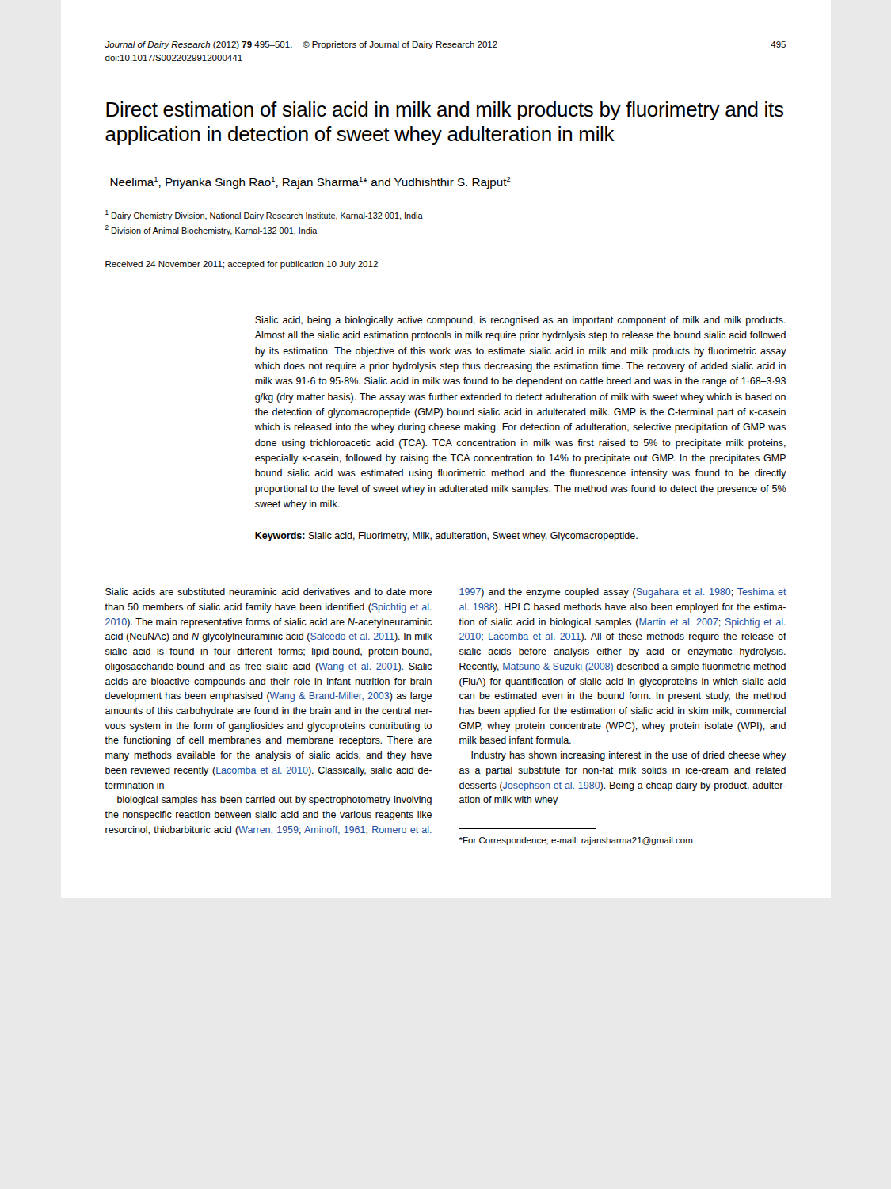Journal of Dairy Research (2012) 79 495–501. © Proprietors of Journal of Dairy Research 2012
doi:10.1017/S0022029912000441
495
Direct estimation of sialic acid in milk and milk products by fluorimetry and its application in detection of sweet whey adulteration in milk
Neelima1, Priyanka Singh Rao1, Rajan Sharma1* and Yudhishthir S. Rajput2
1 Dairy Chemistry Division, National Dairy Research Institute, Karnal-132 001, India
2 Division of Animal Biochemistry, Karnal-132 001, India
Received 24 November 2011; accepted for publication 10 July 2012
Sialic acid, being a biologically active compound, is recognised as an important component of milk and milk products. Almost all the sialic acid estimation protocols in milk require prior hydrolysis step to release the bound sialic acid followed by its estimation. The objective of this work was to estimate sialic acid in milk and milk products by fluorimetric assay which does not require a prior hydrolysis step thus decreasing the estimation time. The recovery of added sialic acid in milk was 91·6 to 95·8%. Sialic acid in milk was found to be dependent on cattle breed and was in the range of 1·68–3·93 g/kg (dry matter basis). The assay was further extended to detect adulteration of milk with sweet whey which is based on the detection of glycomacropeptide (GMP) bound sialic acid in adulterated milk. GMP is the C-terminal part of κ-casein which is released into the whey during cheese making. For detection of adulteration, selective precipitation of GMP was done using trichloroacetic acid (TCA). TCA concentration in milk was first raised to 5% to precipitate milk proteins, especially κ-casein, followed by raising the TCA concentration to 14% to precipitate out GMP. In the precipitates GMP bound sialic acid was estimated using fluorimetric method and the fluorescence intensity was found to be directly proportional to the level of sweet whey in adulterated milk samples. The method was found to detect the presence of 5% sweet whey in milk.
Keywords: Sialic acid, Fluorimetry, Milk, adulteration, Sweet whey, Glycomacropeptide.
Sialic acids are substituted neuraminic acid derivatives and to date more than 50 members of sialic acid family have been identified (Spichtig et al. 2010). The main representative forms of sialic acid are N-acetylneuraminic acid (NeuNAc) and N-glycolylneuraminic acid (Salcedo et al. 2011). In milk sialic acid is found in four different forms; lipid-bound, protein-bound, oligosaccharide-bound and as free sialic acid (Wang et al. 2001). Sialic acids are bioactive compounds and their role in infant nutrition for brain development has been emphasised (Wang & Brand-Miller, 2003) as large amounts of this carbohydrate are found in the brain and in the central nervous system in the form of gangliosides and glycoproteins contributing to the functioning of cell membranes and membrane receptors. There are many methods available for the analysis of sialic acids, and they have been reviewed recently (Lacomba et al. 2010). Classically, sialic acid determination in
biological samples has been carried out by spectrophotometry involving the nonspecific reaction between sialic acid and the various reagents like resorcinol, thiobarbituric acid (Warren, 1959; Aminoff, 1961; Romero et al. 1997) and the enzyme coupled assay (Sugahara et al. 1980; Teshima et al. 1988). HPLC based methods have also been employed for the estimation of sialic acid in biological samples (Martin et al. 2007; Spichtig et al. 2010; Lacomba et al. 2011). All of these methods require the release of sialic acids before analysis either by acid or enzymatic hydrolysis. Recently, Matsuno & Suzuki (2008) described a simple fluorimetric method (FluA) for quantification of sialic acid in glycoproteins in which sialic acid can be estimated even in the bound form. In present study, the method has been applied for the estimation of sialic acid in skim milk, commercial GMP, whey protein concentrate (WPC), whey protein isolate (WPI), and milk based infant formula.
Industry has shown increasing interest in the use of dried cheese whey as a partial substitute for non-fat milk solids in ice-cream and related desserts (Josephson et al. 1980). Being a cheap dairy by-product, adulteration of milk with whey
*For Correspondence; e-mail: rajansharma21@gmail.com